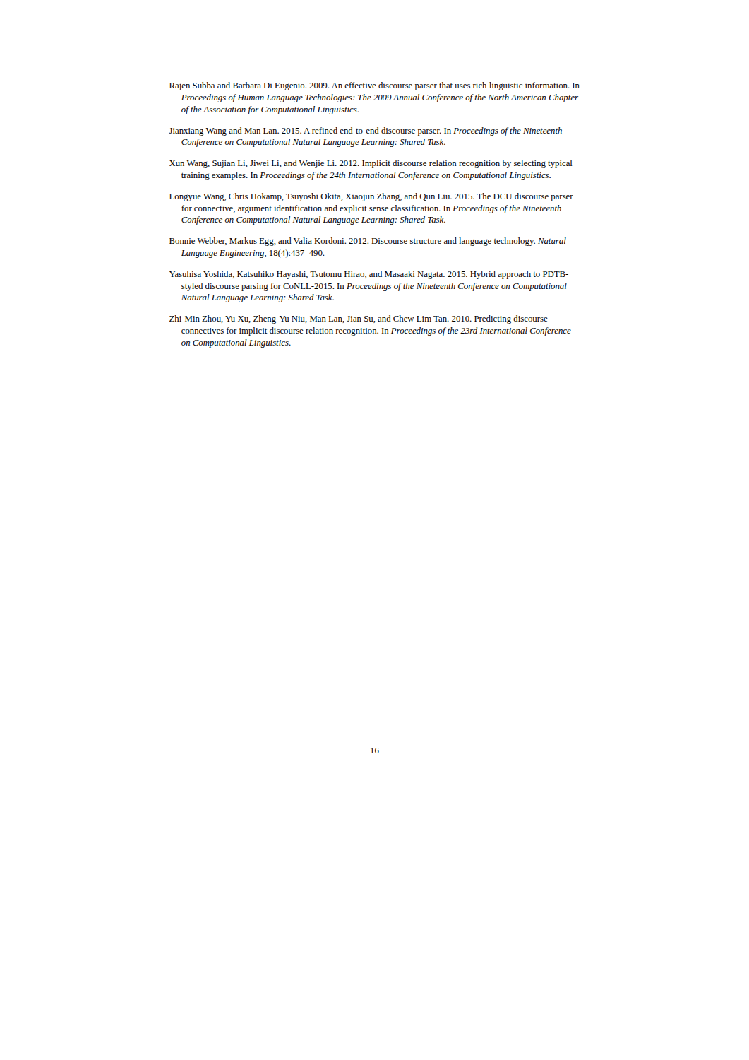Rajen Subba and Barbara Di Eugenio. 2009. An effective discourse parser that uses rich linguistic information. In Proceedings of Human Language Technologies: The 2009 Annual Conference of the North American Chapter of the Association for Computational Linguistics.
Jianxiang Wang and Man Lan. 2015. A refined end-to-end discourse parser. In Proceedings of the Nineteenth Conference on Computational Natural Language Learning: Shared Task.
Xun Wang, Sujian Li, Jiwei Li, and Wenjie Li. 2012. Implicit discourse relation recognition by selecting typical training examples. In Proceedings of the 24th International Conference on Computational Linguistics.
Longyue Wang, Chris Hokamp, Tsuyoshi Okita, Xiaojun Zhang, and Qun Liu. 2015. The DCU discourse parser for connective, argument identification and explicit sense classification. In Proceedings of the Nineteenth Conference on Computational Natural Language Learning: Shared Task.
Bonnie Webber, Markus Egg, and Valia Kordoni. 2012. Discourse structure and language technology. Natural Language Engineering, 18(4):437–490.
Yasuhisa Yoshida, Katsuhiko Hayashi, Tsutomu Hirao, and Masaaki Nagata. 2015. Hybrid approach to PDTB-styled discourse parsing for CoNLL-2015. In Proceedings of the Nineteenth Conference on Computational Natural Language Learning: Shared Task.
Zhi-Min Zhou, Yu Xu, Zheng-Yu Niu, Man Lan, Jian Su, and Chew Lim Tan. 2010. Predicting discourse connectives for implicit discourse relation recognition. In Proceedings of the 23rd International Conference on Computational Linguistics.
16